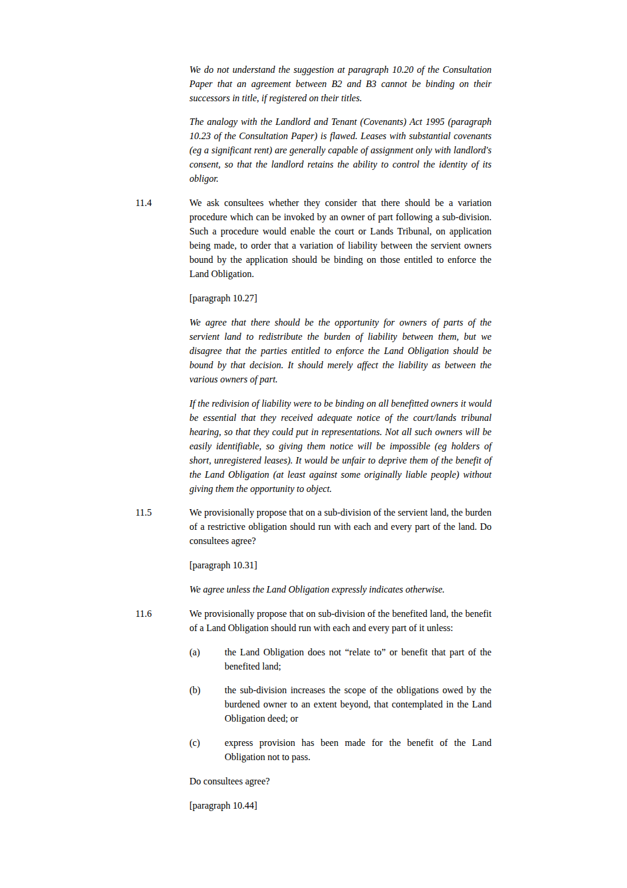We do not understand the suggestion at paragraph 10.20 of the Consultation Paper that an agreement between B2 and B3 cannot be binding on their successors in title, if registered on their titles.
The analogy with the Landlord and Tenant (Covenants) Act 1995 (paragraph 10.23 of the Consultation Paper) is flawed. Leases with substantial covenants (eg a significant rent) are generally capable of assignment only with landlord's consent, so that the landlord retains the ability to control the identity of its obligor.
11.4
We ask consultees whether they consider that there should be a variation procedure which can be invoked by an owner of part following a sub-division. Such a procedure would enable the court or Lands Tribunal, on application being made, to order that a variation of liability between the servient owners bound by the application should be binding on those entitled to enforce the Land Obligation.
[paragraph 10.27]
We agree that there should be the opportunity for owners of parts of the servient land to redistribute the burden of liability between them, but we disagree that the parties entitled to enforce the Land Obligation should be bound by that decision. It should merely affect the liability as between the various owners of part.
If the redivision of liability were to be binding on all benefitted owners it would be essential that they received adequate notice of the court/lands tribunal hearing, so that they could put in representations. Not all such owners will be easily identifiable, so giving them notice will be impossible (eg holders of short, unregistered leases). It would be unfair to deprive them of the benefit of the Land Obligation (at least against some originally liable people) without giving them the opportunity to object.
11.5
We provisionally propose that on a sub-division of the servient land, the burden of a restrictive obligation should run with each and every part of the land. Do consultees agree?
[paragraph 10.31]
We agree unless the Land Obligation expressly indicates otherwise.
11.6
We provisionally propose that on sub-division of the benefited land, the benefit of a Land Obligation should run with each and every part of it unless:
(a)
the Land Obligation does not “relate to” or benefit that part of the benefited land;
(b)
the sub-division increases the scope of the obligations owed by the burdened owner to an extent beyond, that contemplated in the Land Obligation deed; or
(c)
express provision has been made for the benefit of the Land Obligation not to pass.
Do consultees agree?
[paragraph 10.44]